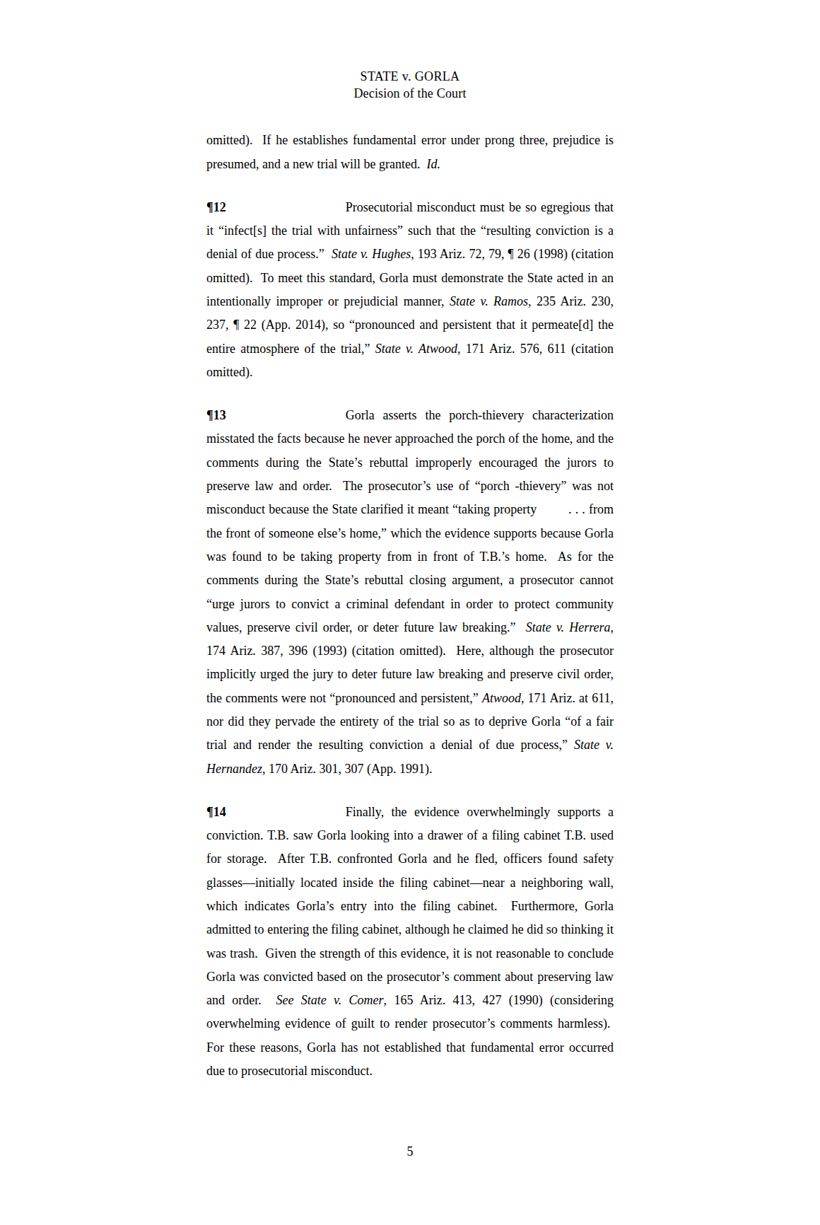STATE v. GORLA
Decision of the Court
omitted). If he establishes fundamental error under prong three, prejudice is presumed, and a new trial will be granted. Id.
¶12 Prosecutorial misconduct must be so egregious that it “infect[s] the trial with unfairness” such that the “resulting conviction is a denial of due process.” State v. Hughes, 193 Ariz. 72, 79, ¶ 26 (1998) (citation omitted). To meet this standard, Gorla must demonstrate the State acted in an intentionally improper or prejudicial manner, State v. Ramos, 235 Ariz. 230, 237, ¶ 22 (App. 2014), so “pronounced and persistent that it permeate[d] the entire atmosphere of the trial,” State v. Atwood, 171 Ariz. 576, 611 (citation omitted).
¶13 Gorla asserts the porch-thievery characterization misstated the facts because he never approached the porch of the home, and the comments during the State’s rebuttal improperly encouraged the jurors to preserve law and order. The prosecutor’s use of “porch -thievery” was not misconduct because the State clarified it meant “taking property . . . from the front of someone else’s home,” which the evidence supports because Gorla was found to be taking property from in front of T.B.’s home. As for the comments during the State’s rebuttal closing argument, a prosecutor cannot “urge jurors to convict a criminal defendant in order to protect community values, preserve civil order, or deter future law breaking.” State v. Herrera, 174 Ariz. 387, 396 (1993) (citation omitted). Here, although the prosecutor implicitly urged the jury to deter future law breaking and preserve civil order, the comments were not “pronounced and persistent,” Atwood, 171 Ariz. at 611, nor did they pervade the entirety of the trial so as to deprive Gorla “of a fair trial and render the resulting conviction a denial of due process,” State v. Hernandez, 170 Ariz. 301, 307 (App. 1991).
¶14 Finally, the evidence overwhelmingly supports a conviction. T.B. saw Gorla looking into a drawer of a filing cabinet T.B. used for storage. After T.B. confronted Gorla and he fled, officers found safety glasses—initially located inside the filing cabinet—near a neighboring wall, which indicates Gorla’s entry into the filing cabinet. Furthermore, Gorla admitted to entering the filing cabinet, although he claimed he did so thinking it was trash. Given the strength of this evidence, it is not reasonable to conclude Gorla was convicted based on the prosecutor’s comment about preserving law and order. See State v. Comer, 165 Ariz. 413, 427 (1990) (considering overwhelming evidence of guilt to render prosecutor’s comments harmless). For these reasons, Gorla has not established that fundamental error occurred due to prosecutorial misconduct.
5